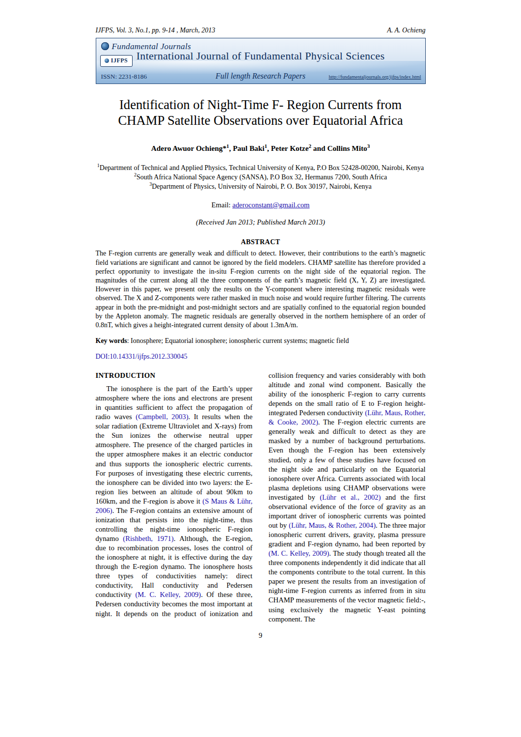IJFPS, Vol. 3, No.1, pp. 9-14 , March, 2013
A. A. Ochieng
Fundamental Journals
IJFPS
International Journal of Fundamental Physical Sciences
ISSN: 2231-8186
Full length Research Papers
http://fundamentaljournals.org/ijfps/index.html
Identification of Night-Time F- Region Currents from
CHAMP Satellite Observations over Equatorial Africa
Adero Awuor Ochieng*1, Paul Baki1, Peter Kotze2 and Collins Mito3
1Department of Technical and Applied Physics, Technical University of Kenya, P.O Box 52428-00200, Nairobi, Kenya
2South Africa National Space Agency (SANSA), P.O Box 32, Hermanus 7200, South Africa
3Department of Physics, University of Nairobi, P. O. Box 30197, Nairobi, Kenya
Email: aderoconstant@gmail.com
(Received Jan 2013; Published March 2013)
ABSTRACT
The F-region currents are generally weak and difficult to detect. However, their contributions to the earth’s magnetic field variations are significant and cannot be ignored by the field modelers. CHAMP satellite has therefore provided a perfect opportunity to investigate the in-situ F-region currents on the night side of the equatorial region. The magnitudes of the current along all the three components of the earth’s magnetic field (X, Y, Z) are investigated. However in this paper, we present only the results on the Y-component where interesting magnetic residuals were observed. The X and Z-components were rather masked in much noise and would require further filtering. The currents appear in both the pre-midnight and post-midnight sectors and are spatially confined to the equatorial region bounded by the Appleton anomaly. The magnetic residuals are generally observed in the northern hemisphere of an order of 0.8nT, which gives a height-integrated current density of about 1.3mA/m.
Key words: Ionosphere; Equatorial ionosphere; ionospheric current systems; magnetic field
DOI:10.14331/ijfps.2012.330045
INTRODUCTION
The ionosphere is the part of the Earth’s upper atmosphere where the ions and electrons are present in quantities sufficient to affect the propagation of radio waves (Campbell, 2003). It results when the solar radiation (Extreme Ultraviolet and X-rays) from the Sun ionizes the otherwise neutral upper atmosphere. The presence of the charged particles in the upper atmosphere makes it an electric conductor and thus supports the ionospheric electric currents. For purposes of investigating these electric currents, the ionosphere can be divided into two layers: the E-region lies between an altitude of about 90km to 160km, and the F-region is above it (S Maus & Lühr, 2006). The F-region contains an extensive amount of ionization that persists into the night-time, thus controlling the night-time ionospheric F-region dynamo (Rishbeth, 1971). Although, the E-region, due to recombination processes, loses the control of the ionosphere at night, it is effective during the day through the E-region dynamo. The ionosphere hosts three types of conductivities namely: direct conductivity, Hall conductivity and Pedersen conductivity (M. C. Kelley, 2009). Of these three, Pedersen conductivity becomes the most important at night. It depends on the product of ionization and collision frequency and varies considerably with both altitude and zonal wind component. Basically the ability of the ionospheric F-region to carry currents depends on the small ratio of E to F-region height-integrated Pedersen conductivity (Lühr, Maus, Rother, & Cooke, 2002). The F-region electric currents are generally weak and difficult to detect as they are masked by a number of background perturbations. Even though the F-region has been extensively studied, only a few of these studies have focused on the night side and particularly on the Equatorial ionosphere over Africa. Currents associated with local plasma depletions using CHAMP observations were investigated by (Lühr et al., 2002) and the first observational evidence of the force of gravity as an important driver of ionospheric currents was pointed out by (Lühr, Maus, & Rother, 2004). The three major ionospheric current drivers, gravity, plasma pressure gradient and F-region dynamo, had been reported by (M. C. Kelley, 2009). The study though treated all the three components independently it did indicate that all the components contribute to the total current. In this paper we present the results from an investigation of night-time F-region currents as inferred from in situ CHAMP measurements of the vector magnetic field:-, using exclusively the magnetic Y-east pointing component. The
9